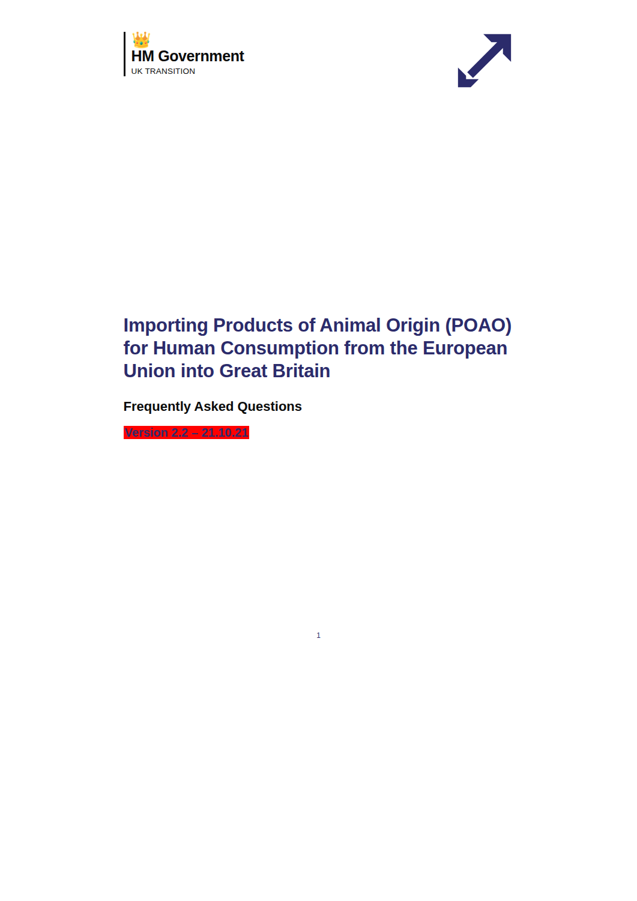👑
HM Government UK TRANSITION
Importing Products of Animal Origin (POAO) for Human Consumption from the European Union into Great Britain
Frequently Asked Questions
Version 2.2 – 21.10.21
1